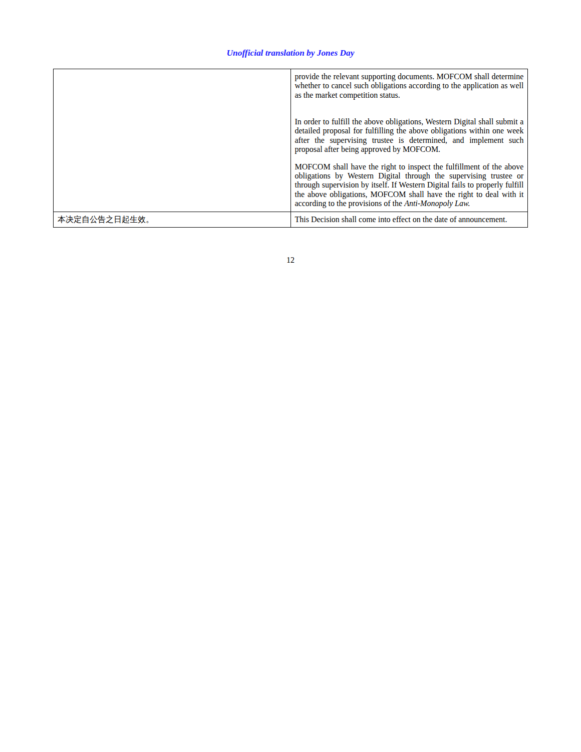Unofficial translation by Jones Day
| | provide the relevant supporting documents. MOFCOM shall determine whether to cancel such obligations according to the application as well as the market competition status. In order to fulfill the above obligations, Western Digital shall submit a detailed proposal for fulfilling the above obligations within one week after the supervising trustee is determined, and implement such proposal after being approved by MOFCOM. MOFCOM shall have the right to inspect the fulfillment of the above obligations by Western Digital through the supervising trustee or through supervision by itself. If Western Digital fails to properly fulfill the above obligations, MOFCOM shall have the right to deal with it according to the provisions of the Anti-Monopoly Law. |
| 本决定自公告之日起生效。 | This Decision shall come into effect on the date of announcement. |
12